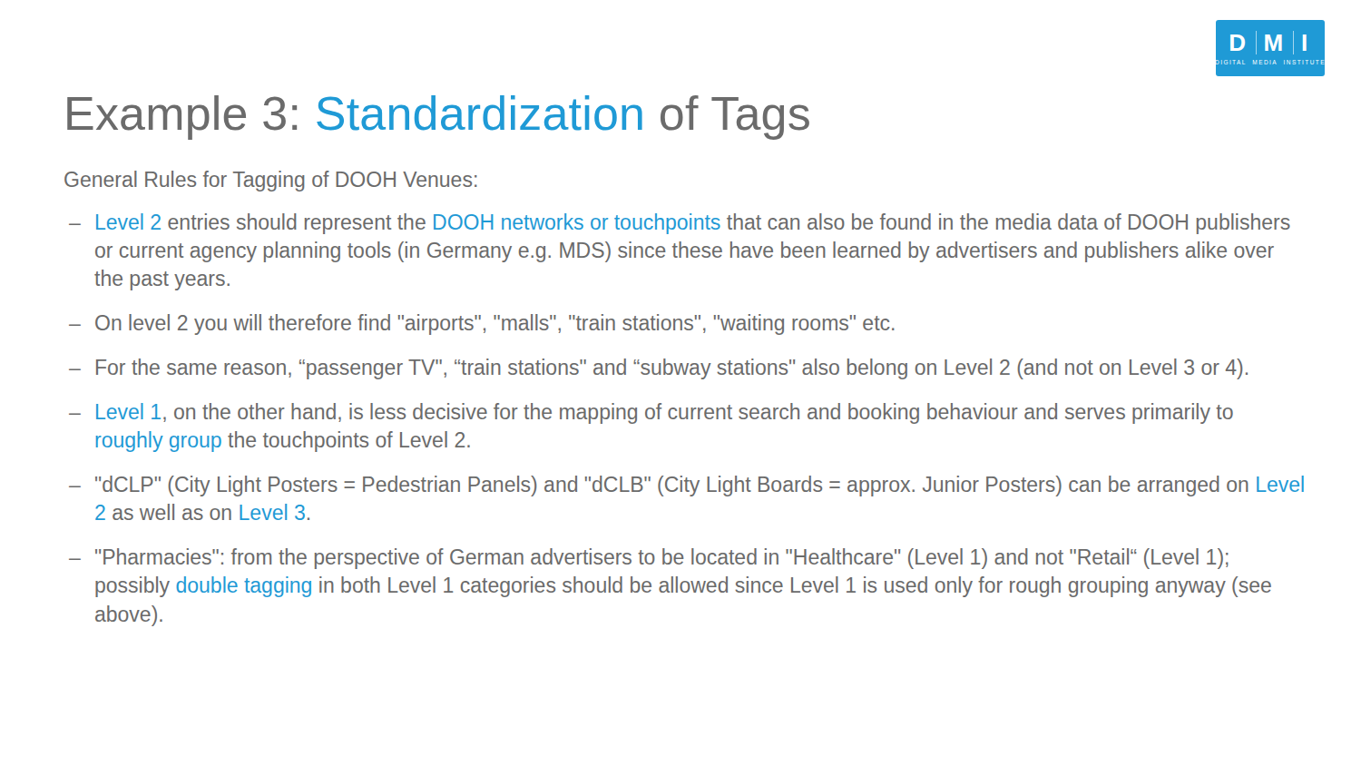DMI
Digital Media Institute
Example 3: Standardization of Tags
General Rules for Tagging of DOOH Venues:
Level 2 entries should represent the DOOH networks or touchpoints that can also be found in the media data of DOOH publishers or current agency planning tools (in Germany e.g. MDS) since these have been learned by advertisers and publishers alike over the past years.
On level 2 you will therefore find "airports", "malls", "train stations", "waiting rooms" etc.
For the same reason, “passenger TV", “train stations" and “subway stations" also belong on Level 2 (and not on Level 3 or 4).
Level 1, on the other hand, is less decisive for the mapping of current search and booking behaviour and serves primarily to roughly group the touchpoints of Level 2.
"dCLP" (City Light Posters = Pedestrian Panels) and "dCLB" (City Light Boards = approx. Junior Posters) can be arranged on Level 2 as well as on Level 3.
"Pharmacies": from the perspective of German advertisers to be located in "Healthcare" (Level 1) and not "Retail“ (Level 1); possibly double tagging in both Level 1 categories should be allowed since Level 1 is used only for rough grouping anyway (see above).